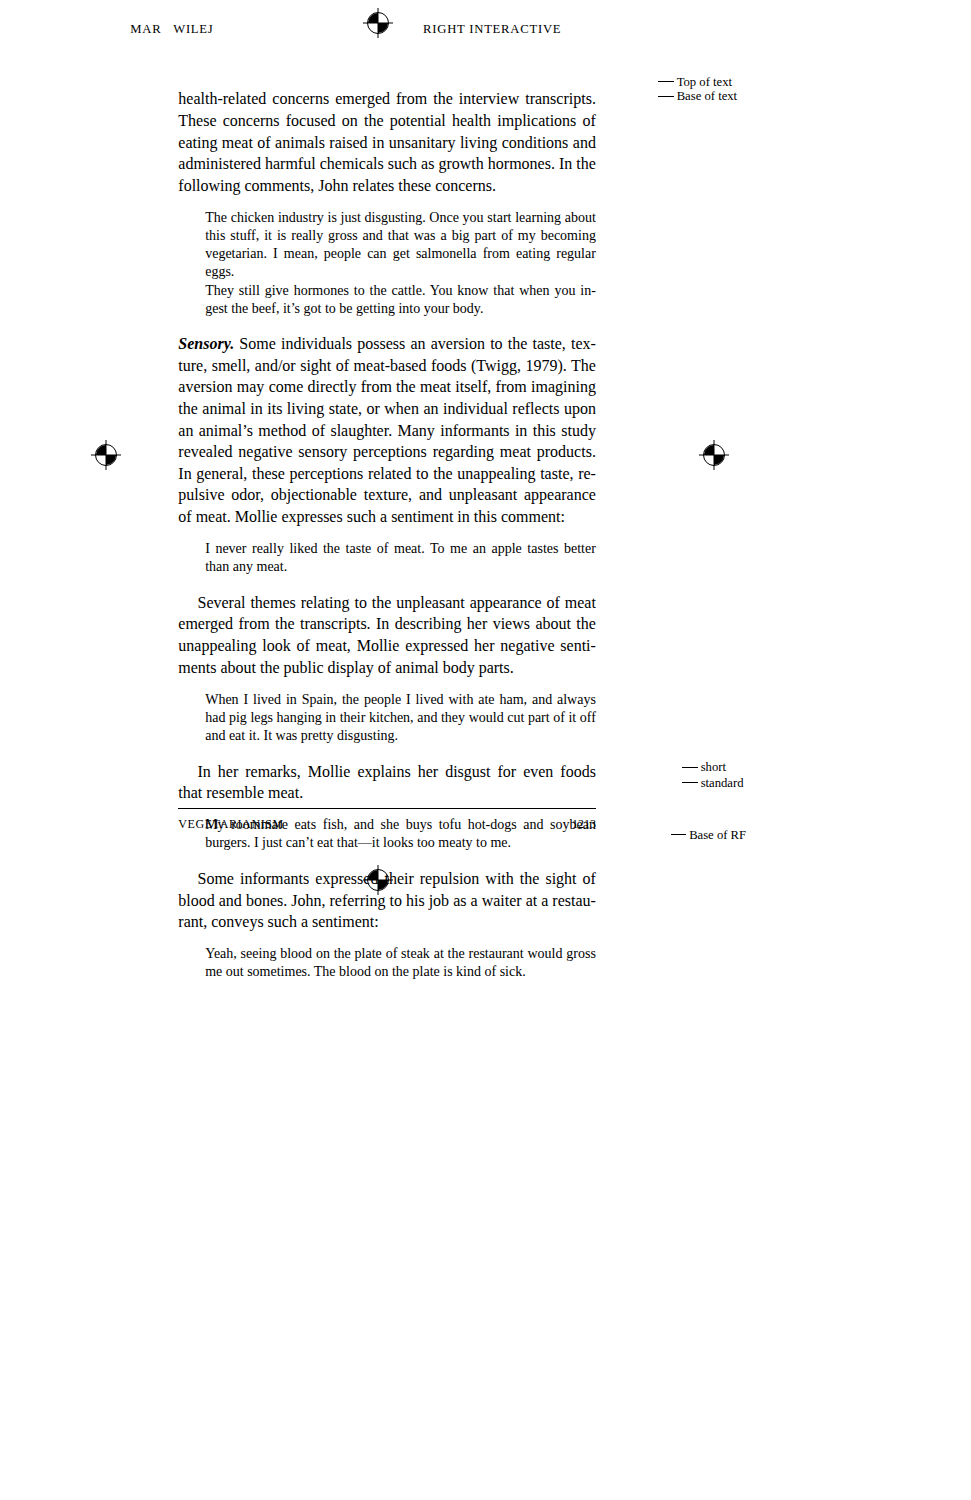MAR WILEJ RIGHT INTERACTIVE
Top of text
Base of text
short
standard
Base of RF
health-related concerns emerged from the interview transcripts. These concerns focused on the potential health implications of eating meat of animals raised in unsanitary living conditions and administered harmful chemicals such as growth hormones. In the following comments, John relates these concerns.
The chicken industry is just disgusting. Once you start learning about this stuff, it is really gross and that was a big part of my becoming vegetarian. I mean, people can get salmonella from eating regular eggs.
They still give hormones to the cattle. You know that when you ingest the beef, it’s got to be getting into your body.
Sensory. Some individuals possess an aversion to the taste, texture, smell, and/or sight of meat-based foods (Twigg, 1979). The aversion may come directly from the meat itself, from imagining the animal in its living state, or when an individual reflects upon an animal’s method of slaughter. Many informants in this study revealed negative sensory perceptions regarding meat products. In general, these perceptions related to the unappealing taste, repulsive odor, objectionable texture, and unpleasant appearance of meat. Mollie expresses such a sentiment in this comment:
I never really liked the taste of meat. To me an apple tastes better than any meat.
Several themes relating to the unpleasant appearance of meat emerged from the transcripts. In describing her views about the unappealing look of meat, Mollie expressed her negative sentiments about the public display of animal body parts.
When I lived in Spain, the people I lived with ate ham, and always had pig legs hanging in their kitchen, and they would cut part of it off and eat it. It was pretty disgusting.
In her remarks, Mollie explains her disgust for even foods that resemble meat.
My roommate eats fish, and she buys tofu hot-dogs and soybean burgers. I just can’t eat that—it looks too meaty to me.
Some informants expressed their repulsion with the sight of blood and bones. John, referring to his job as a waiter at a restaurant, conveys such a sentiment:
Yeah, seeing blood on the plate of steak at the restaurant would gross me out sometimes. The blood on the plate is kind of sick.
VEGETARIANISM 1213